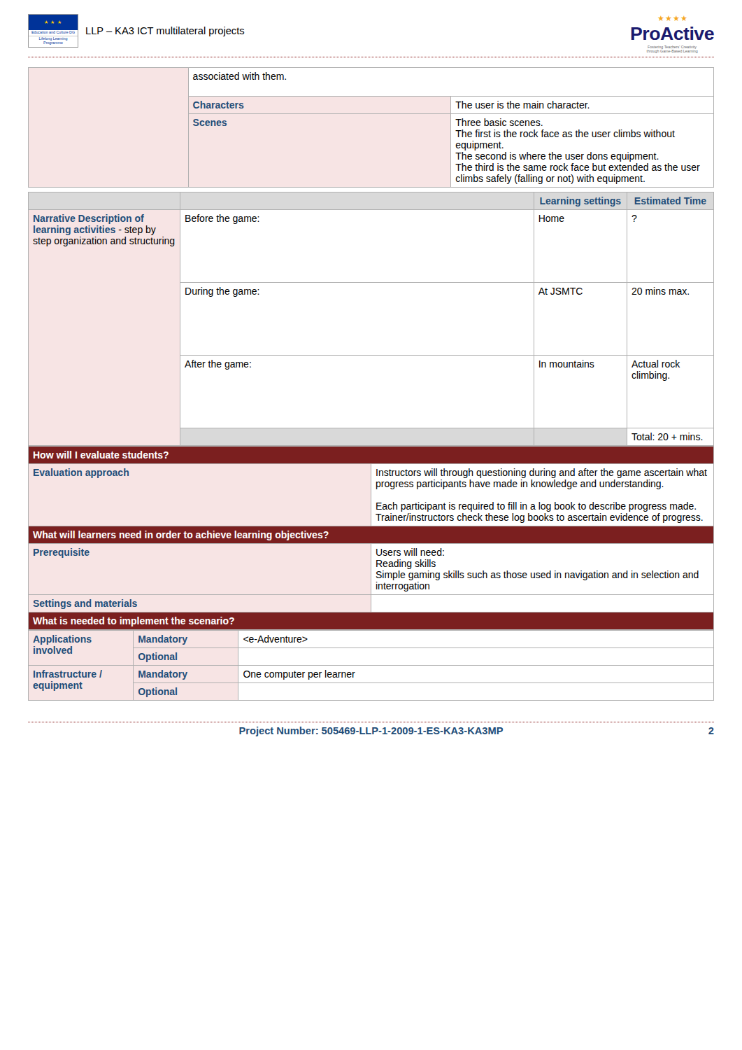Education and Culture DG
Lifelong Learning Programme
LLP – KA3 ICT multilateral projects
★ ★ ★ ★
Pro Active
Fostering Teachers' Creativity
through Game-Based Learning
| | associated with them. |
| Characters | The user is the main character. |
| Scenes | Three basic scenes. The first is the rock face as the user climbs without equipment. The second is where the user dons equipment. The third is the same rock face but extended as the user climbs safely (falling or not) with equipment. |
| | | Learning settings | Estimated Time |
| Narrative Description of learning activities - step by step organization and structuring | Before the game: | Home | ? |
| During the game: | At JSMTC | 20 mins max. |
| After the game: | In mountains | Actual rock climbing. |
| | | Total: 20 + mins. |
| How will I evaluate students? |
| Evaluation approach | Instructors will through questioning during and after the game ascertain what progress participants have made in knowledge and understanding. Each participant is required to fill in a log book to describe progress made. Trainer/instructors check these log books to ascertain evidence of progress. |
| What will learners need in order to achieve learning objectives? |
| Prerequisite | Users will need: Reading skills Simple gaming skills such as those used in navigation and in selection and interrogation |
| Settings and materials | |
| What is needed to implement the scenario? |
| Applications involved | Mandatory | <e-Adventure> |
| Optional | |
| Infrastructure / equipment | Mandatory | One computer per learner |
| Optional | |
Project Number: 505469-LLP-1-2009-1-ES-KA3-KA3MP
2